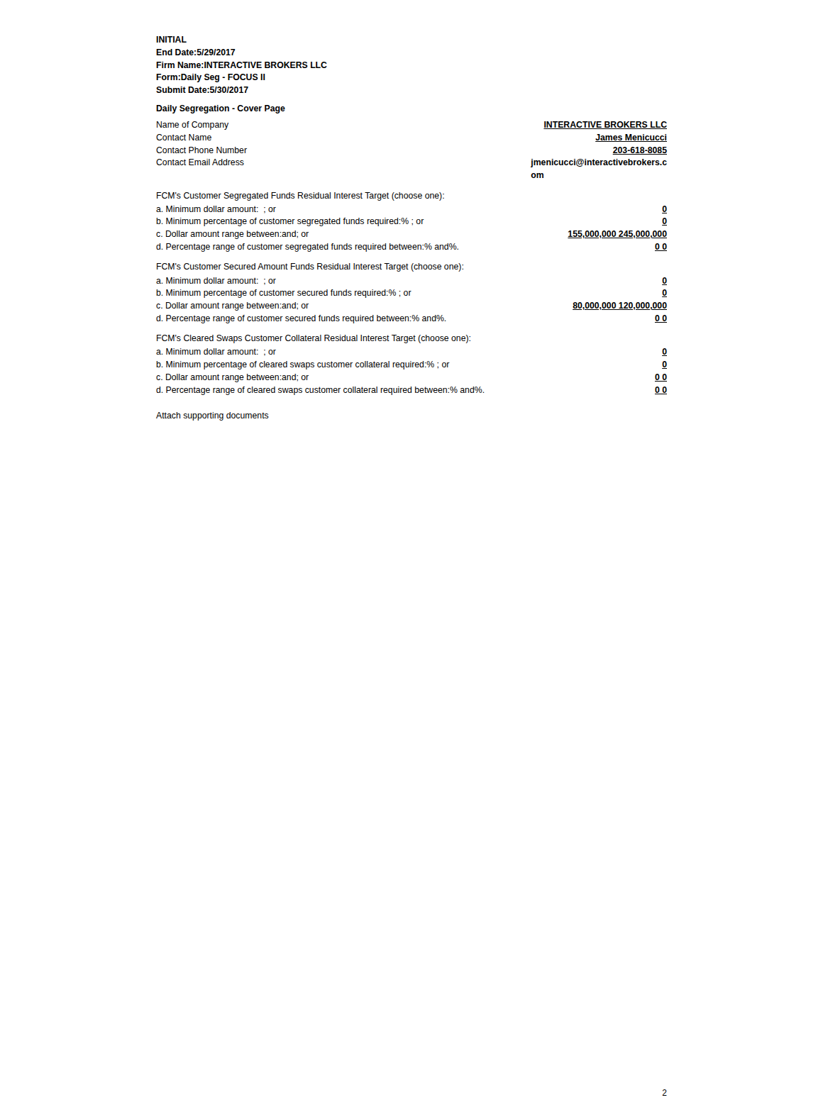INITIAL
End Date:5/29/2017
Firm Name:INTERACTIVE BROKERS LLC
Form:Daily Seg - FOCUS II
Submit Date:5/30/2017
Daily Segregation - Cover Page
| Name of Company | INTERACTIVE BROKERS LLC |
| Contact Name | James Menicucci |
| Contact Phone Number | 203-618-8085 |
| Contact Email Address | jmenicucci@interactivebrokers.c om |
FCM's Customer Segregated Funds Residual Interest Target (choose one):
a. Minimum dollar amount: ; or 0
b. Minimum percentage of customer segregated funds required:% ; or 0
c. Dollar amount range between:and; or 155,000,000 245,000,000
d. Percentage range of customer segregated funds required between:% and%. 0 0
FCM's Customer Secured Amount Funds Residual Interest Target (choose one):
a. Minimum dollar amount: ; or 0
b. Minimum percentage of customer secured funds required:% ; or 0
c. Dollar amount range between:and; or 80,000,000 120,000,000
d. Percentage range of customer secured funds required between:% and%. 0 0
FCM's Cleared Swaps Customer Collateral Residual Interest Target (choose one):
a. Minimum dollar amount: ; or 0
b. Minimum percentage of cleared swaps customer collateral required:% ; or 0
c. Dollar amount range between:and; or 0 0
d. Percentage range of cleared swaps customer collateral required between:% and%. 0 0
Attach supporting documents
2